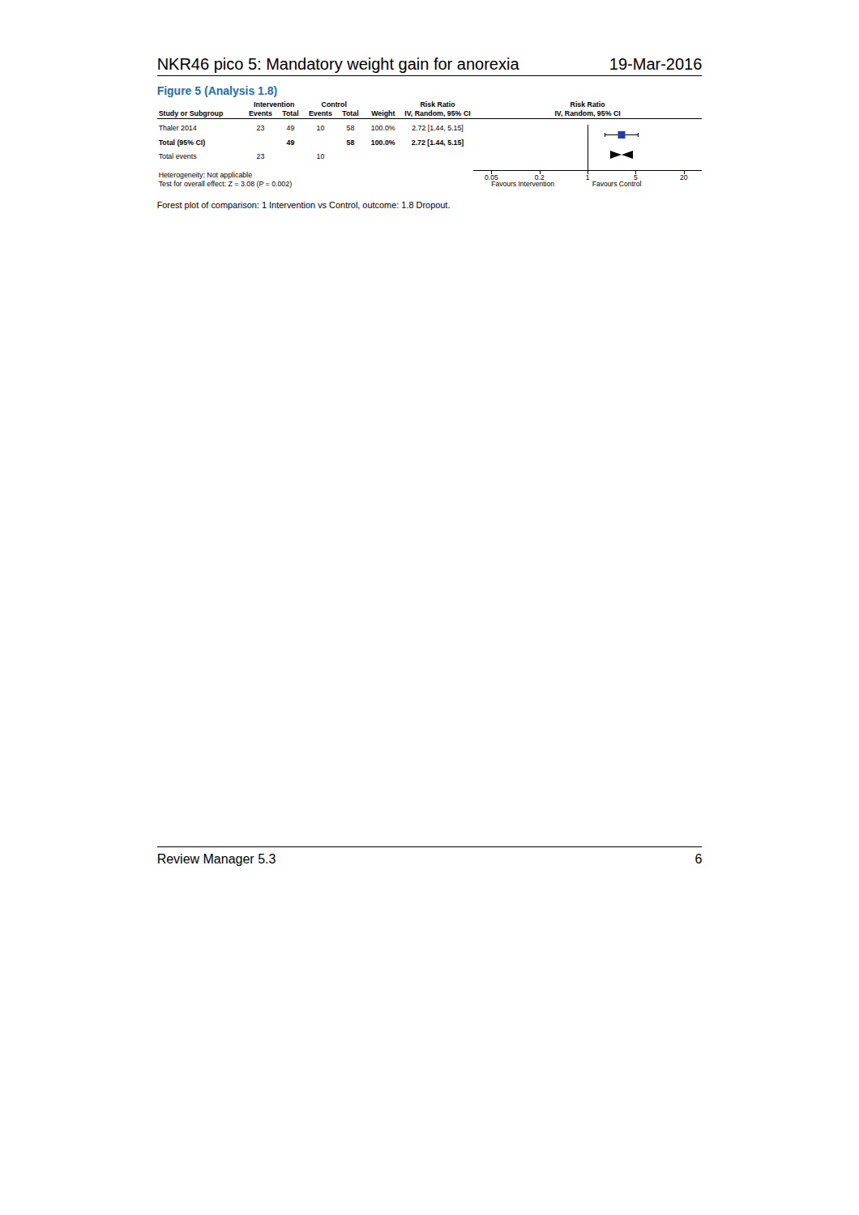NKR46 pico 5: Mandatory weight gain for anorexia
19-Mar-2016
Figure 5 (Analysis 1.8)
| | Intervention | Control | | Risk Ratio | Risk Ratio |
| --- | --- | --- | --- | --- | --- |
| Study or Subgroup | Events | Total | Events | Total | Weight | IV, Random, 95% CI | IV, Random, 95% CI |
| Thaler 2014 | 23 | 49 | 10 | 58 | 100.0% | 2.72 [1.44, 5.15] | 0.05 0.2 1 5 20 Favours Intervention Favours Control |
| Total (95% CI) | | 49 | | 58 | 100.0% | 2.72 [1.44, 5.15] |
| Total events | 23 | | 10 | | | |
| Heterogeneity: Not applicable Test for overall effect: Z = 3.08 (P = 0.002) |
Forest plot of comparison: 1 Intervention vs Control, outcome: 1.8 Dropout.
Review Manager 5.3
6